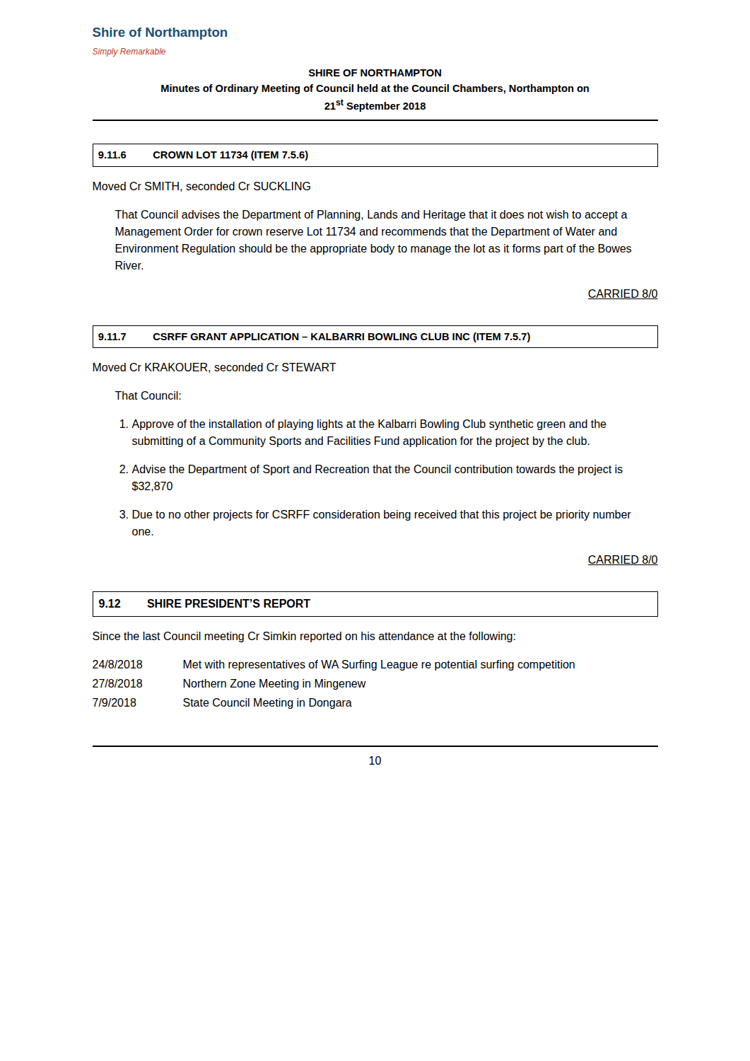Shire of Northampton
Simply Remarkable
SHIRE OF NORTHAMPTON
Minutes of Ordinary Meeting of Council held at the Council Chambers, Northampton on
21st September 2018
9.11.6 CROWN LOT 11734 (ITEM 7.5.6)
Moved Cr SMITH, seconded Cr SUCKLING
That Council advises the Department of Planning, Lands and Heritage that it does not wish to accept a Management Order for crown reserve Lot 11734 and recommends that the Department of Water and Environment Regulation should be the appropriate body to manage the lot as it forms part of the Bowes River.
CARRIED 8/0
9.11.7 CSRFF GRANT APPLICATION – KALBARRI BOWLING CLUB INC (ITEM 7.5.7)
Moved Cr KRAKOUER, seconded Cr STEWART
That Council:
Approve of the installation of playing lights at the Kalbarri Bowling Club synthetic green and the submitting of a Community Sports and Facilities Fund application for the project by the club.
Advise the Department of Sport and Recreation that the Council contribution towards the project is $32,870
Due to no other projects for CSRFF consideration being received that this project be priority number one.
CARRIED 8/0
9.12 SHIRE PRESIDENT’S REPORT
Since the last Council meeting Cr Simkin reported on his attendance at the following:
24/8/2018
Met with representatives of WA Surfing League re potential surfing competition
27/8/2018
Northern Zone Meeting in Mingenew
7/9/2018
State Council Meeting in Dongara
10